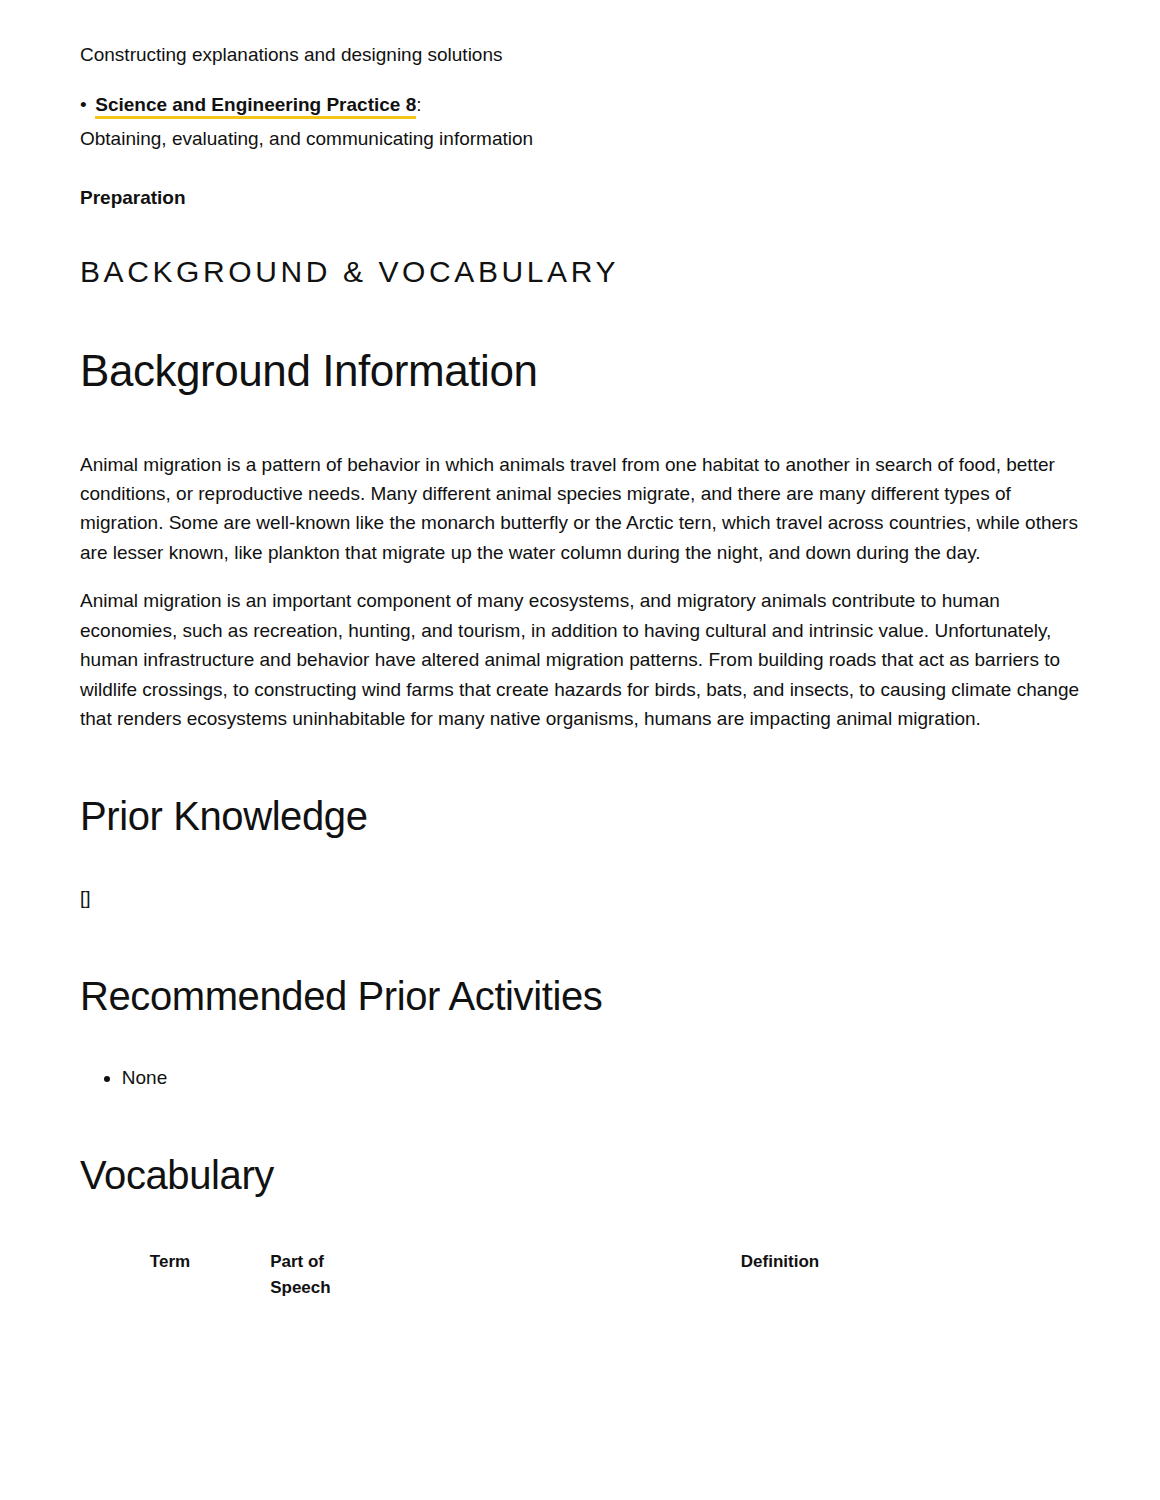Constructing explanations and designing solutions
Science and Engineering Practice 8:
Obtaining, evaluating, and communicating information
Preparation
BACKGROUND & VOCABULARY
Background Information
Animal migration is a pattern of behavior in which animals travel from one habitat to another in search of food, better conditions, or reproductive needs. Many different animal species migrate, and there are many different types of migration. Some are well-known like the monarch butterfly or the Arctic tern, which travel across countries, while others are lesser known, like plankton that migrate up the water column during the night, and down during the day.
Animal migration is an important component of many ecosystems, and migratory animals contribute to human economies, such as recreation, hunting, and tourism, in addition to having cultural and intrinsic value. Unfortunately, human infrastructure and behavior have altered animal migration patterns. From building roads that act as barriers to wildlife crossings, to constructing wind farms that create hazards for birds, bats, and insects, to causing climate change that renders ecosystems uninhabitable for many native organisms, humans are impacting animal migration.
Prior Knowledge
[]
Recommended Prior Activities
None
Vocabulary
| Term | Part of Speech | Definition |
| --- | --- | --- |